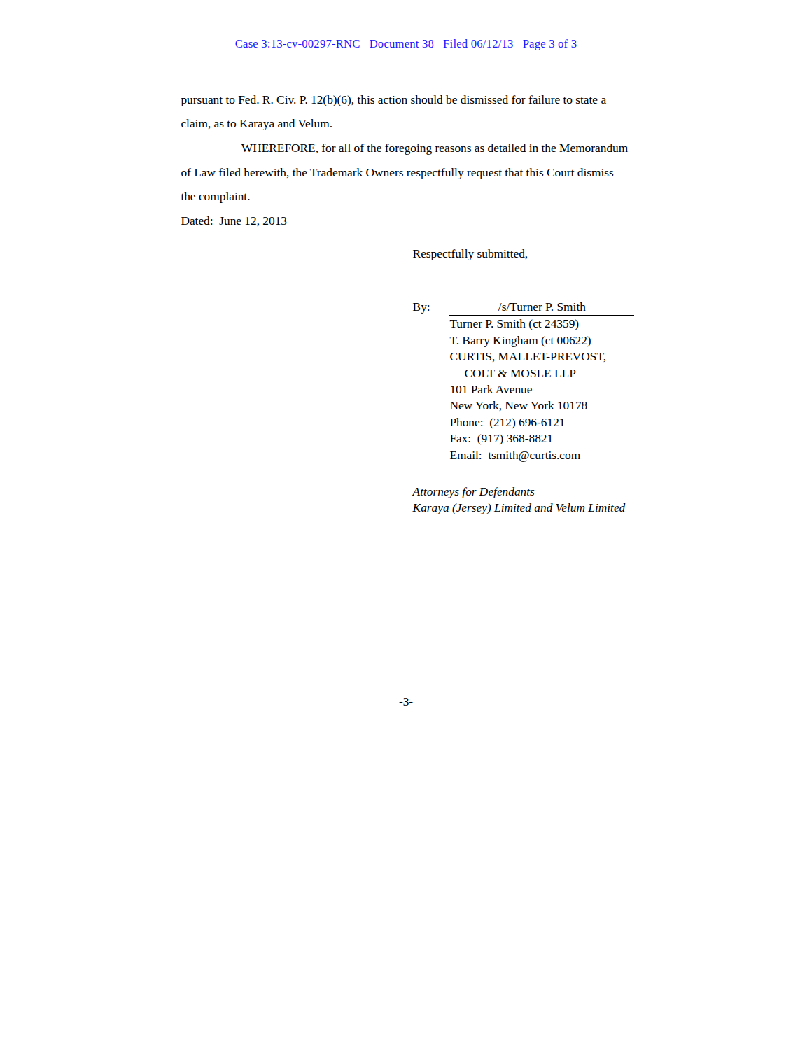Case 3:13-cv-00297-RNC Document 38 Filed 06/12/13 Page 3 of 3
pursuant to Fed. R. Civ. P. 12(b)(6), this action should be dismissed for failure to state a claim, as to Karaya and Velum.
WHEREFORE, for all of the foregoing reasons as detailed in the Memorandum of Law filed herewith, the Trademark Owners respectfully request that this Court dismiss the complaint.
Dated: June 12, 2013
Respectfully submitted,
By: /s/Turner P. Smith
Turner P. Smith (ct 24359)
T. Barry Kingham (ct 00622)
CURTIS, MALLET-PREVOST,
COLT & MOSLE LLP
101 Park Avenue
New York, New York 10178
Phone: (212) 696-6121
Fax: (917) 368-8821
Email: tsmith@curtis.com
Attorneys for Defendants
Karaya (Jersey) Limited and Velum Limited
-3-